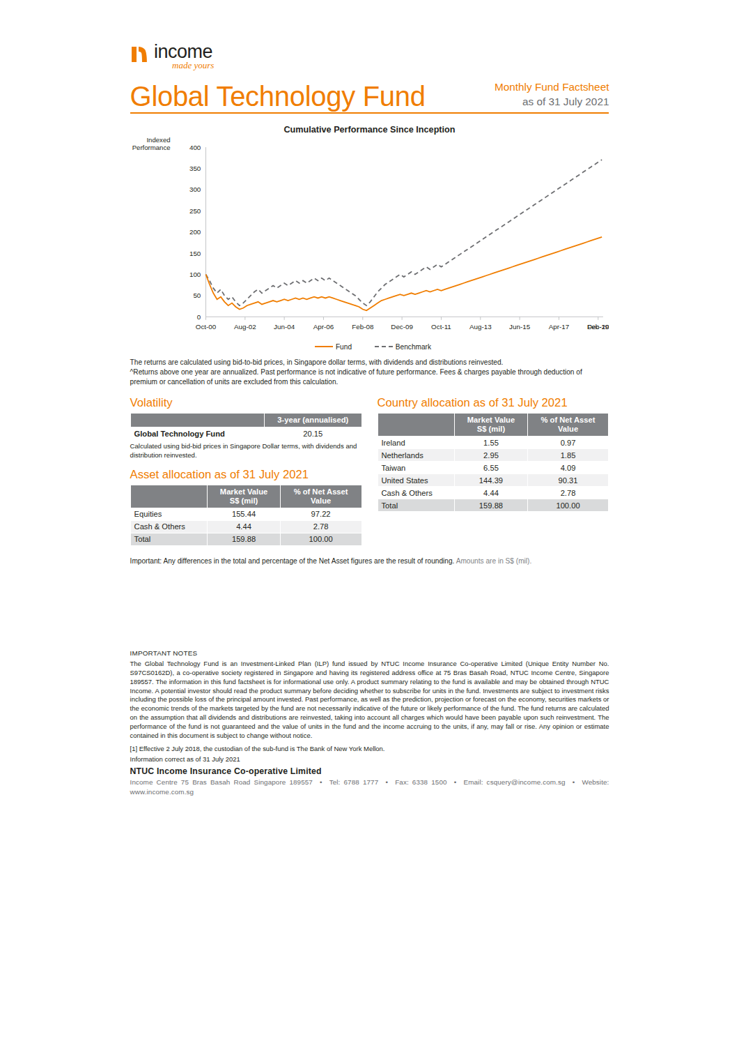income made yours
Global Technology Fund
Monthly Fund Factsheet
as of 31 July 2021
Cumulative Performance Since Inception
Indexed
Performance
400 350 300 250 200 150 100 50 0 Oct-00 Aug-02 Jun-04 Apr-06 Feb-08 Dec-09 Oct-11 Aug-13 Jun-15 Apr-17 Feb-19 Dec-20
Fund Benchmark
The returns are calculated using bid-to-bid prices, in Singapore dollar terms, with dividends and distributions reinvested.
^Returns above one year are annualized. Past performance is not indicative of future performance. Fees & charges payable through deduction of premium or cancellation of units are excluded from this calculation.
Volatility
| | 3-year (annualised) |
| --- | --- |
| Global Technology Fund | 20.15 |
Calculated using bid-bid prices in Singapore Dollar terms, with dividends and distribution reinvested.
Asset allocation as of 31 July 2021
| | Market Value S$ (mil) | % of Net Asset Value |
| --- | --- | --- |
| Equities | 155.44 | 97.22 |
| Cash & Others | 4.44 | 2.78 |
| Total | 159.88 | 100.00 |
Country allocation as of 31 July 2021
| | Market Value S$ (mil) | % of Net Asset Value |
| --- | --- | --- |
| Ireland | 1.55 | 0.97 |
| Netherlands | 2.95 | 1.85 |
| Taiwan | 6.55 | 4.09 |
| United States | 144.39 | 90.31 |
| Cash & Others | 4.44 | 2.78 |
| Total | 159.88 | 100.00 |
Important: Any differences in the total and percentage of the Net Asset figures are the result of rounding. Amounts are in S$ (mil).
IMPORTANT NOTES
The Global Technology Fund is an Investment-Linked Plan (ILP) fund issued by NTUC Income Insurance Co-operative Limited (Unique Entity Number No. S97CS0162D), a co-operative society registered in Singapore and having its registered address office at 75 Bras Basah Road, NTUC Income Centre, Singapore 189557. The information in this fund factsheet is for informational use only. A product summary relating to the fund is available and may be obtained through NTUC Income. A potential investor should read the product summary before deciding whether to subscribe for units in the fund. Investments are subject to investment risks including the possible loss of the principal amount invested. Past performance, as well as the prediction, projection or forecast on the economy, securities markets or the economic trends of the markets targeted by the fund are not necessarily indicative of the future or likely performance of the fund. The fund returns are calculated on the assumption that all dividends and distributions are reinvested, taking into account all charges which would have been payable upon such reinvestment. The performance of the fund is not guaranteed and the value of units in the fund and the income accruing to the units, if any, may fall or rise. Any opinion or estimate contained in this document is subject to change without notice.
[1] Effective 2 July 2018, the custodian of the sub-fund is The Bank of New York Mellon.
Information correct as of 31 July 2021
NTUC Income Insurance Co-operative Limited
Income Centre 75 Bras Basah Road Singapore 189557 • Tel: 6788 1777 • Fax: 6338 1500 • Email: csquery@income.com.sg • Website: www.income.com.sg